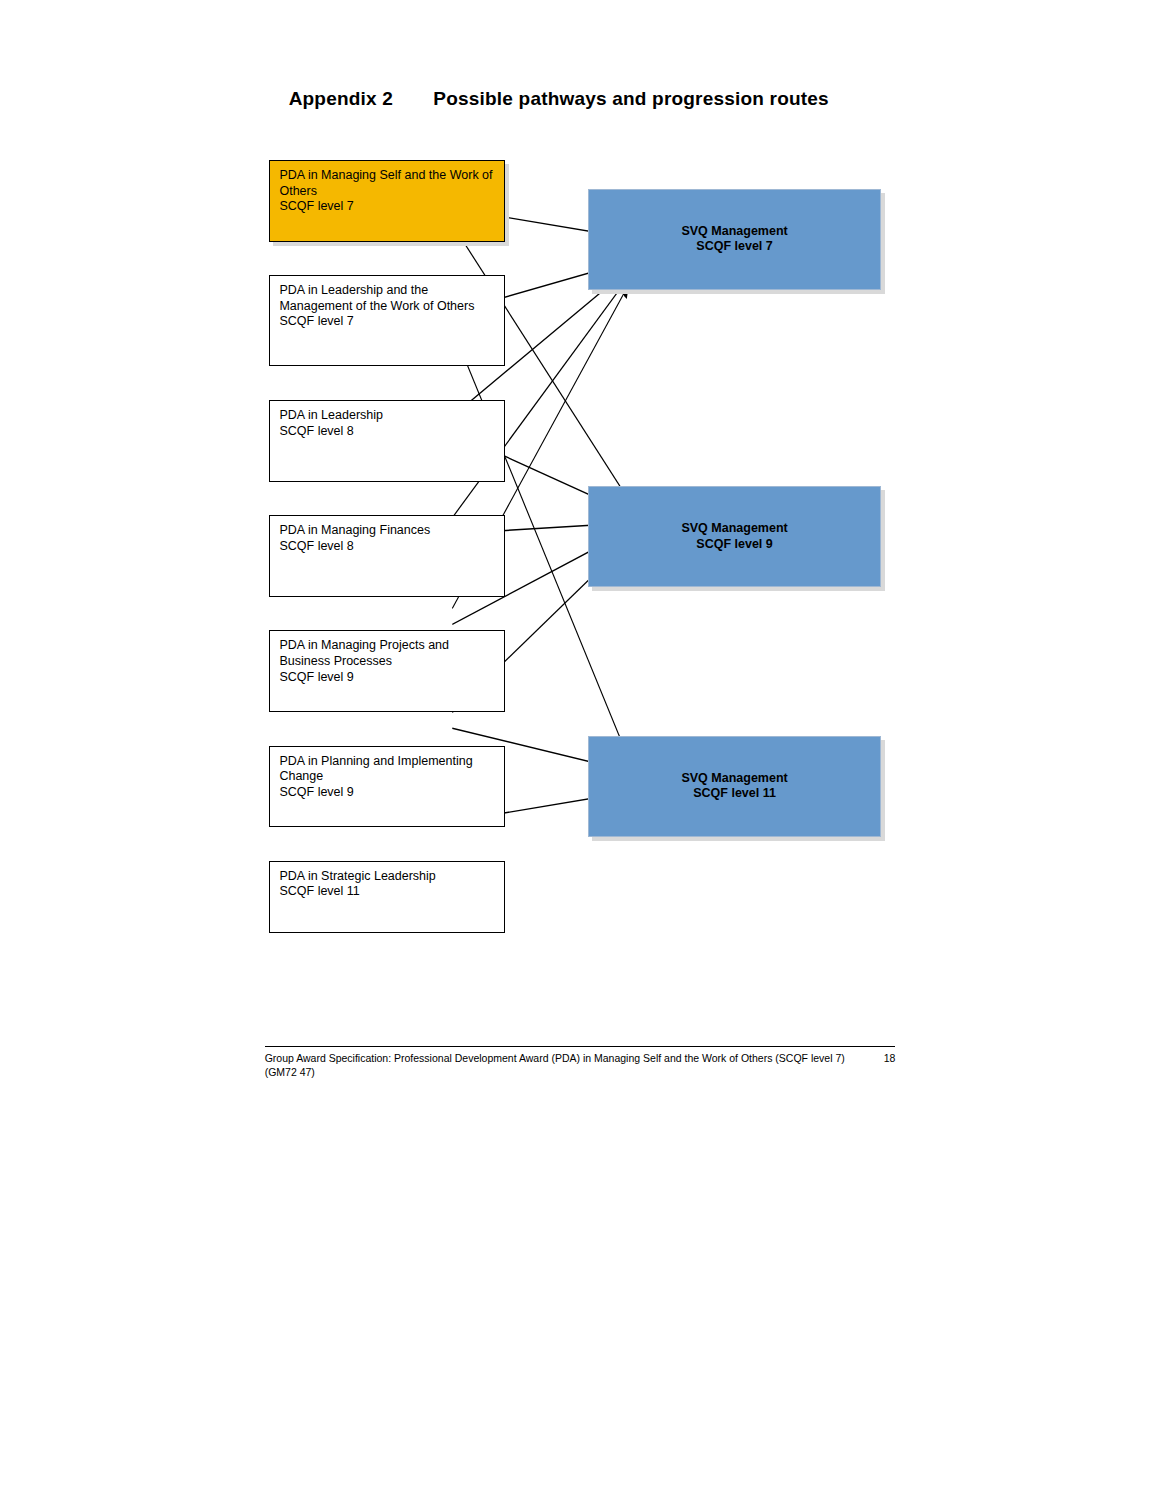Appendix 2 Possible pathways and progression routes
PDA in Managing Self and the Work of Others
SCQF level 7
PDA in Leadership and the Management of the Work of Others
SCQF level 7
PDA in Leadership
SCQF level 8
PDA in Managing Finances
SCQF level 8
PDA in Managing Projects and Business Processes
SCQF level 9
PDA in Planning and Implementing Change
SCQF level 9
PDA in Strategic Leadership
SCQF level 11
SVQ Management SCQF level 7
SVQ Management SCQF level 9
SVQ Management SCQF level 11
Group Award Specification: Professional Development Award (PDA) in Managing Self and the Work of Others (SCQF level 7) (GM72 47)
18